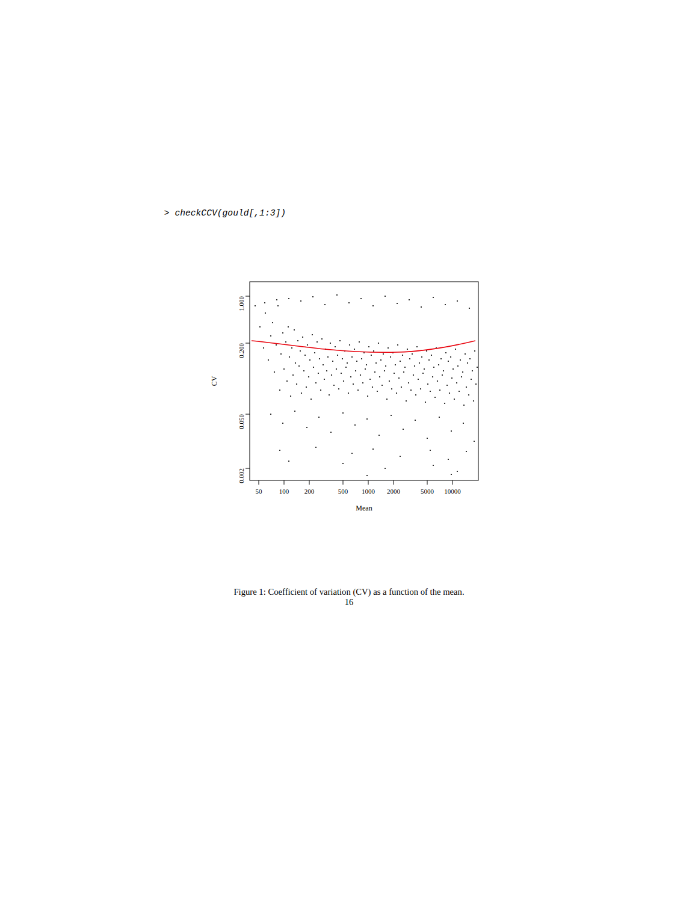> checkCCV(gould[,1:3])
1.000 0.200 0.050 0.002 CV 50 100 200 500 1000 2000 5000 10000 Mean
Figure 1: Coefficient of variation (CV) as a function of the mean.
16